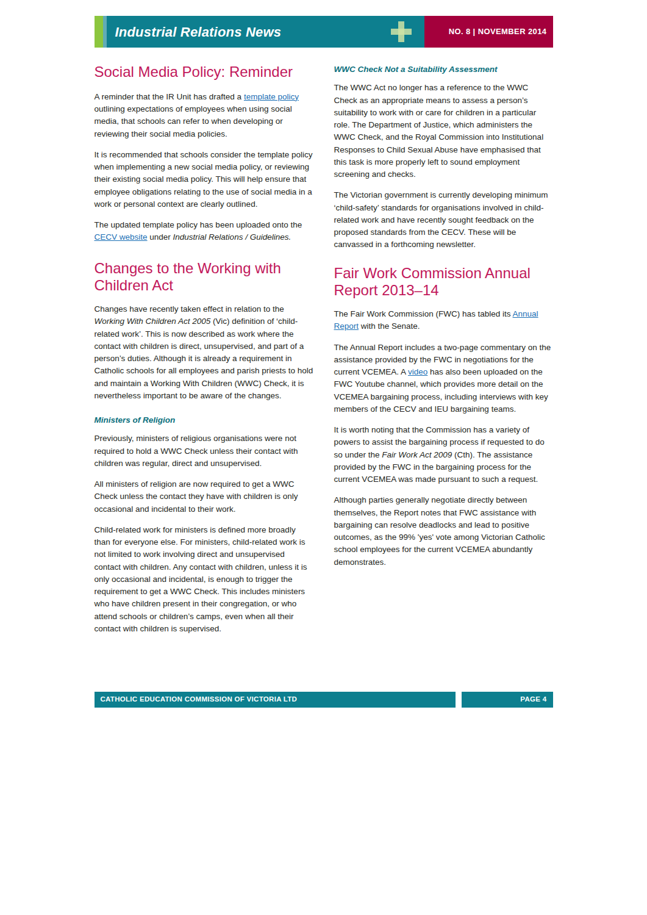Industrial Relations News
NO. 8 | NOVEMBER 2014
Social Media Policy: Reminder
A reminder that the IR Unit has drafted a template policy outlining expectations of employees when using social media, that schools can refer to when developing or reviewing their social media policies.
It is recommended that schools consider the template policy when implementing a new social media policy, or reviewing their existing social media policy. This will help ensure that employee obligations relating to the use of social media in a work or personal context are clearly outlined.
The updated template policy has been uploaded onto the CECV website under Industrial Relations / Guidelines.
Changes to the Working with Children Act
Changes have recently taken effect in relation to the Working With Children Act 2005 (Vic) definition of ‘child-related work’. This is now described as work where the contact with children is direct, unsupervised, and part of a person’s duties. Although it is already a requirement in Catholic schools for all employees and parish priests to hold and maintain a Working With Children (WWC) Check, it is nevertheless important to be aware of the changes.
Ministers of Religion
Previously, ministers of religious organisations were not required to hold a WWC Check unless their contact with children was regular, direct and unsupervised.
All ministers of religion are now required to get a WWC Check unless the contact they have with children is only occasional and incidental to their work.
Child-related work for ministers is defined more broadly than for everyone else. For ministers, child-related work is not limited to work involving direct and unsupervised contact with children. Any contact with children, unless it is only occasional and incidental, is enough to trigger the requirement to get a WWC Check. This includes ministers who have children present in their congregation, or who attend schools or children’s camps, even when all their contact with children is supervised.
WWC Check Not a Suitability Assessment
The WWC Act no longer has a reference to the WWC Check as an appropriate means to assess a person’s suitability to work with or care for children in a particular role. The Department of Justice, which administers the WWC Check, and the Royal Commission into Institutional Responses to Child Sexual Abuse have emphasised that this task is more properly left to sound employment screening and checks.
The Victorian government is currently developing minimum ‘child-safety’ standards for organisations involved in child-related work and have recently sought feedback on the proposed standards from the CECV. These will be canvassed in a forthcoming newsletter.
Fair Work Commission Annual Report 2013–14
The Fair Work Commission (FWC) has tabled its Annual Report with the Senate.
The Annual Report includes a two-page commentary on the assistance provided by the FWC in negotiations for the current VCEMEA. A video has also been uploaded on the FWC Youtube channel, which provides more detail on the VCEMEA bargaining process, including interviews with key members of the CECV and IEU bargaining teams.
It is worth noting that the Commission has a variety of powers to assist the bargaining process if requested to do so under the Fair Work Act 2009 (Cth). The assistance provided by the FWC in the bargaining process for the current VCEMEA was made pursuant to such a request.
Although parties generally negotiate directly between themselves, the Report notes that FWC assistance with bargaining can resolve deadlocks and lead to positive outcomes, as the 99% 'yes' vote among Victorian Catholic school employees for the current VCEMEA abundantly demonstrates.
CATHOLIC EDUCATION COMMISSION OF VICTORIA LTD
PAGE 4